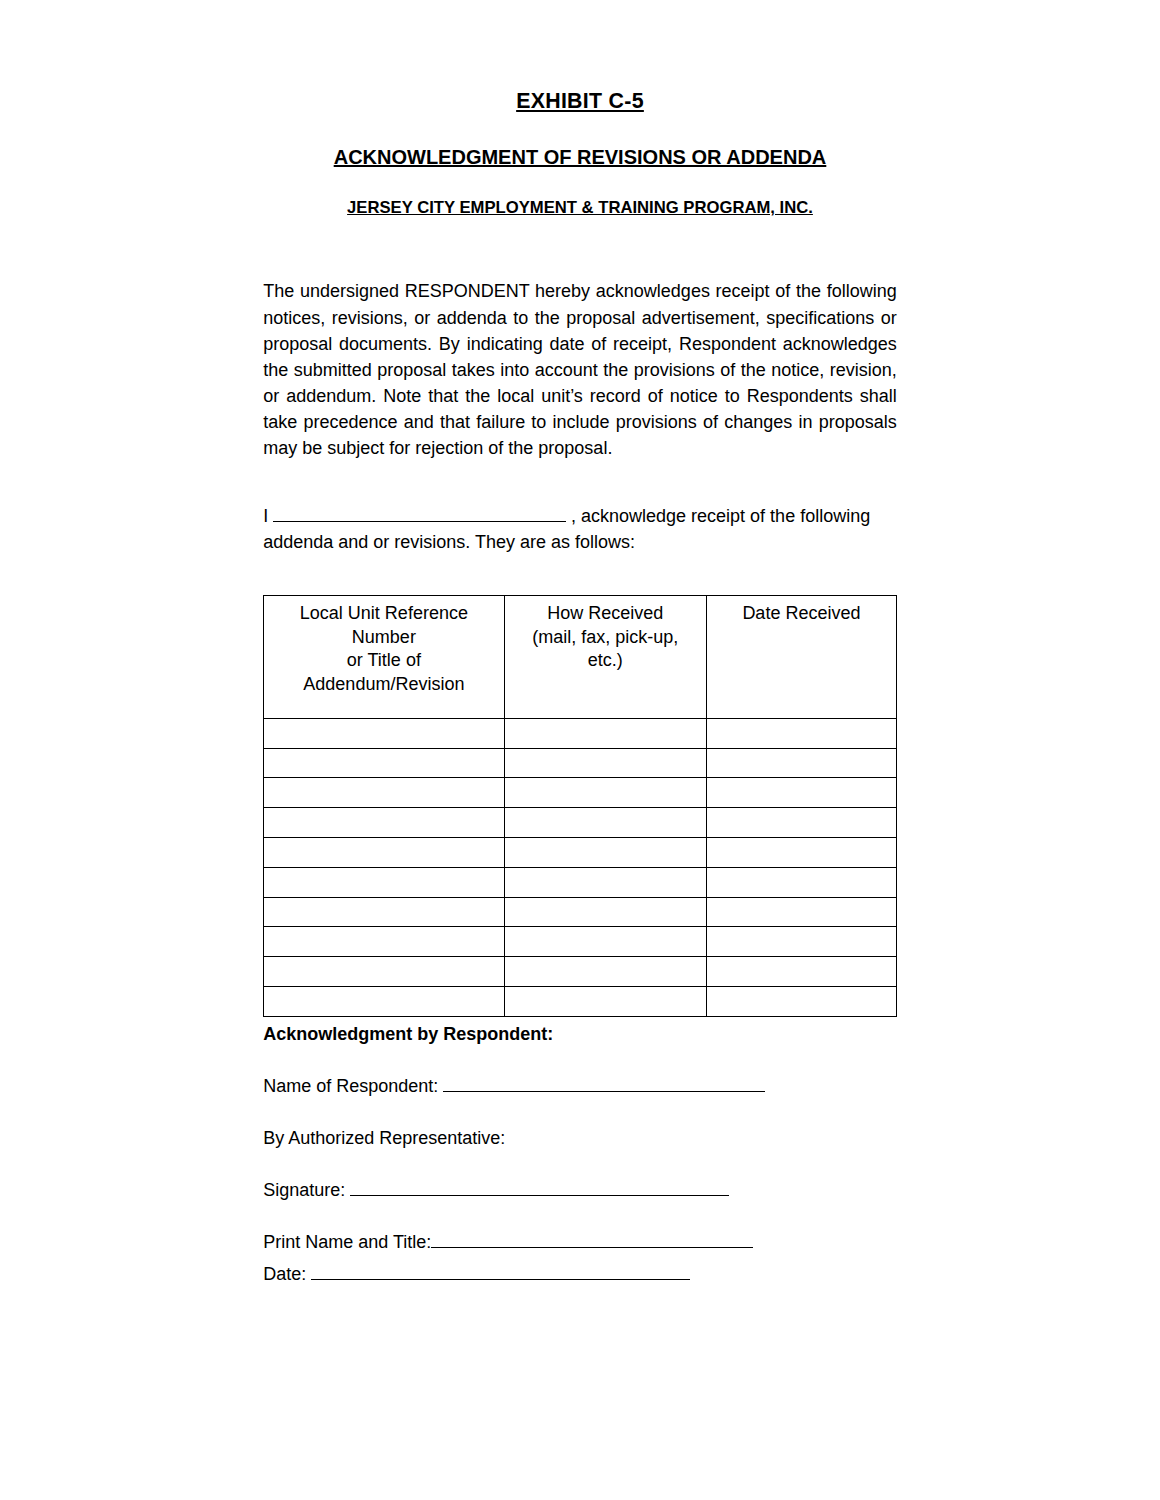EXHIBIT C-5
ACKNOWLEDGMENT OF REVISIONS OR ADDENDA
JERSEY CITY EMPLOYMENT & TRAINING PROGRAM, INC.
The undersigned RESPONDENT hereby acknowledges receipt of the following notices, revisions, or addenda to the proposal advertisement, specifications or proposal documents. By indicating date of receipt, Respondent acknowledges the submitted proposal takes into account the provisions of the notice, revision, or addendum. Note that the local unit’s record of notice to Respondents shall take precedence and that failure to include provisions of changes in proposals may be subject for rejection of the proposal.
I , acknowledge receipt of the following addenda and or revisions. They are as follows:
| Local Unit Reference Number or Title of Addendum/Revision | How Received (mail, fax, pick-up, etc.) | Date Received |
| --- | --- | --- |
Acknowledgment by Respondent:
Name of Respondent:
By Authorized Representative:
Signature:
Print Name and Title:
Date: